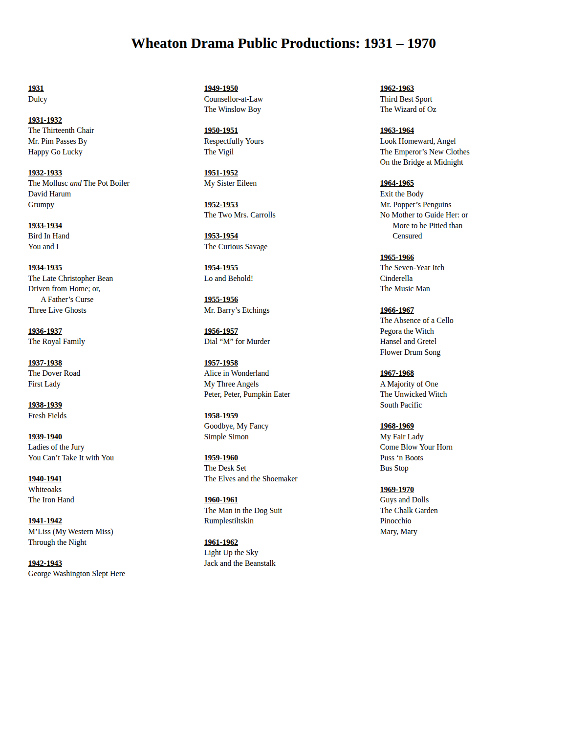Wheaton Drama Public Productions: 1931 – 1970
1931
Dulcy
1931-1932
The Thirteenth Chair
Mr. Pim Passes By
Happy Go Lucky
1932-1933
The Mollusc and The Pot Boiler
David Harum
Grumpy
1933-1934
Bird In Hand
You and I
1934-1935
The Late Christopher Bean
Driven from Home; or,
A Father’s Curse
Three Live Ghosts
1936-1937
The Royal Family
1937-1938
The Dover Road
First Lady
1938-1939
Fresh Fields
1939-1940
Ladies of the Jury
You Can’t Take It with You
1940-1941
Whiteoaks
The Iron Hand
1941-1942
M’Liss (My Western Miss)
Through the Night
1942-1943
George Washington Slept Here
1949-1950
Counsellor-at-Law
The Winslow Boy
1950-1951
Respectfully Yours
The Vigil
1951-1952
My Sister Eileen
1952-1953
The Two Mrs. Carrolls
1953-1954
The Curious Savage
1954-1955
Lo and Behold!
1955-1956
Mr. Barry’s Etchings
1956-1957
Dial “M” for Murder
1957-1958
Alice in Wonderland
My Three Angels
Peter, Peter, Pumpkin Eater
1958-1959
Goodbye, My Fancy
Simple Simon
1959-1960
The Desk Set
The Elves and the Shoemaker
1960-1961
The Man in the Dog Suit
Rumplestiltskin
1961-1962
Light Up the Sky
Jack and the Beanstalk
1962-1963
Third Best Sport
The Wizard of Oz
1963-1964
Look Homeward, Angel
The Emperor’s New Clothes
On the Bridge at Midnight
1964-1965
Exit the Body
Mr. Popper’s Penguins
No Mother to Guide Her: or
More to be Pitied than
Censured
1965-1966
The Seven-Year Itch
Cinderella
The Music Man
1966-1967
The Absence of a Cello
Pegora the Witch
Hansel and Gretel
Flower Drum Song
1967-1968
A Majority of One
The Unwicked Witch
South Pacific
1968-1969
My Fair Lady
Come Blow Your Horn
Puss ‘n Boots
Bus Stop
1969-1970
Guys and Dolls
The Chalk Garden
Pinocchio
Mary, Mary